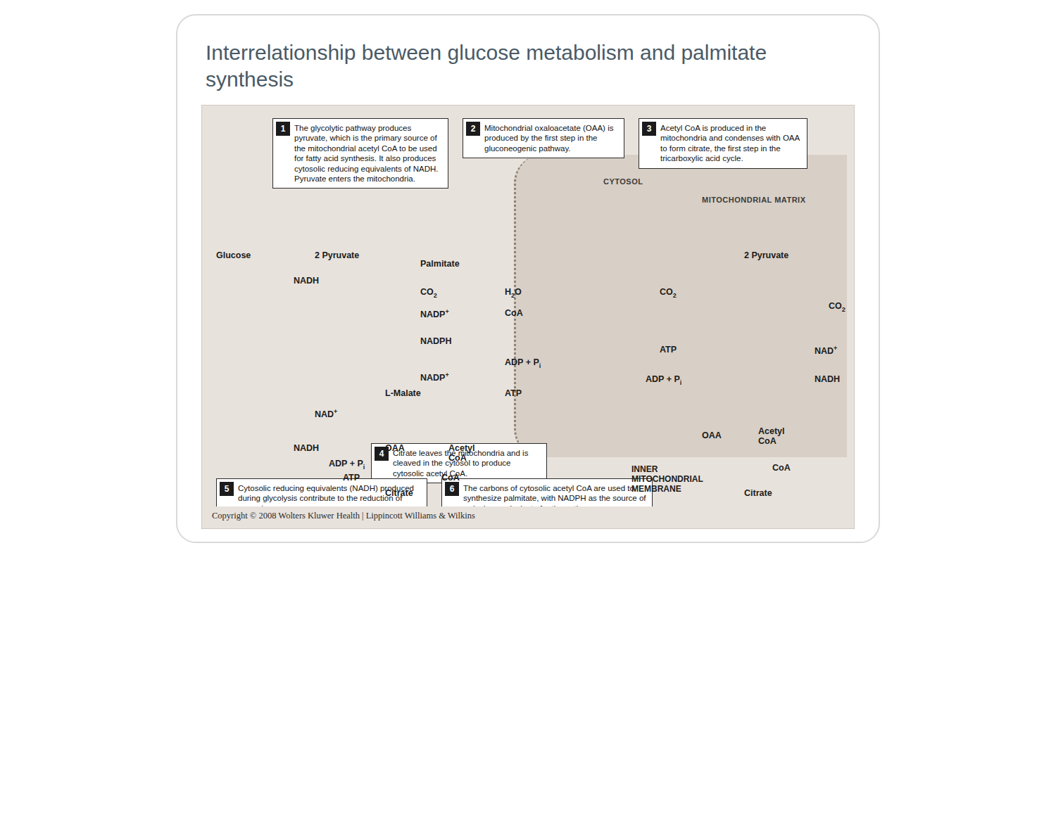Interrelationship between glucose metabolism and palmitate synthesis
CYTOSOL
MITOCHONDRIAL MATRIX
1 The glycolytic pathway produces pyruvate, which is the primary source of the mitochondrial acetyl CoA to be used for fatty acid synthesis. It also produces cytosolic reducing equivalents of NADH. Pyruvate enters the mitochondria.
2 Mitochondrial oxaloacetate (OAA) is produced by the first step in the gluconeogenic pathway.
3 Acetyl CoA is produced in the mitochondria and condenses with OAA to form citrate, the first step in the tricarboxylic acid cycle.
4 Citrate leaves the mitochondria and is cleaved in the cytosol to produce cytosolic acetyl CoA.
5 Cytosolic reducing equivalents (NADH) produced during glycolysis contribute to the reduction of NADP+ to NADPH needed for palmitoyl CoA synthesis.
6 The carbons of cytosolic acetyl CoA are used to synthesize palmitate, with NADPH as the source of reducing equivalents for the pathway.
Glucose
2 Pyruvate
NADH
Palmitate
CO2
H2 O
NADP+
CoA
NADPH
ADP + Pi
NADP+
L-Malate
ATP
NAD+
NADH
OAA
Acetyl
CoA
ADP + Pi
ATP
CoA
Citrate
2 Pyruvate
CO2
CO2
ATP
NAD+
ADP + Pi
NADH
OAA
Acetyl
CoA
CoA
INNER
MITOCHONDRIAL
MEMBRANE
Citrate
Copyright © 2008 Wolters Kluwer Health | Lippincott Williams & Wilkins